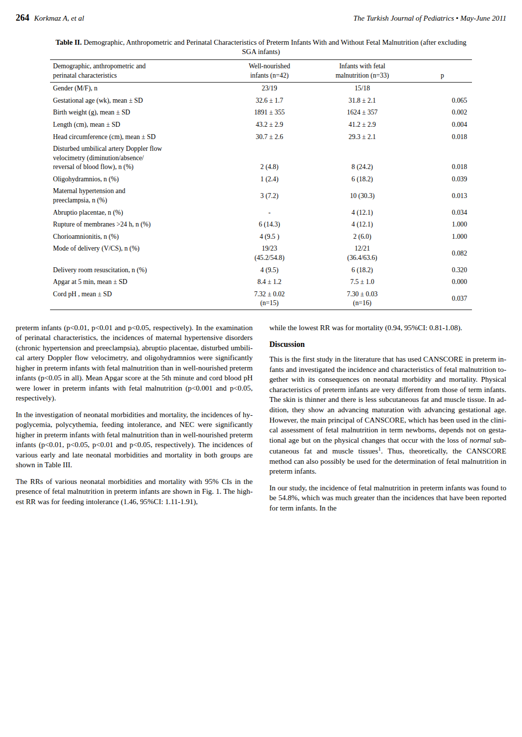264 Korkmaz A, et al The Turkish Journal of Pediatrics • May-June 2011
Table II. Demographic, Anthropometric and Perinatal Characteristics of Preterm Infants With and Without Fetal Malnutrition (after excluding SGA infants)
| Demographic, anthropometric and perinatal characteristics | Well-nourished infants (n=42) | Infants with fetal malnutrition (n=33) | p |
| --- | --- | --- | --- |
| Gender (M/F), n | 23/19 | 15/18 | |
| Gestational age (wk), mean ± SD | 32.6 ± 1.7 | 31.8 ± 2.1 | 0.065 |
| Birth weight (g), mean ± SD | 1891 ± 355 | 1624 ± 357 | 0.002 |
| Length (cm), mean ± SD | 43.2 ± 2.9 | 41.2 ± 2.9 | 0.004 |
| Head circumference (cm), mean ± SD | 30.7 ± 2.6 | 29.3 ± 2.1 | 0.018 |
| Disturbed umbilical artery Doppler flow velocimetry (diminution/absence/ reversal of blood flow), n (%) | 2 (4.8) | 8 (24.2) | 0.018 |
| Oligohydramnios, n (%) | 1 (2.4) | 6 (18.2) | 0.039 |
| Maternal hypertension and preeclampsia, n (%) | 3 (7.2) | 10 (30.3) | 0.013 |
| Abruptio placentae, n (%) | - | 4 (12.1) | 0.034 |
| Rupture of membranes >24 h, n (%) | 6 (14.3) | 4 (12.1) | 1.000 |
| Chorioamnionitis, n (%) | 4 (9.5 ) | 2 (6.0) | 1.000 |
| Mode of delivery (V/CS), n (%) | 19/23 (45.2/54.8) | 12/21 (36.4/63.6) | 0.082 |
| Delivery room resuscitation, n (%) | 4 (9.5) | 6 (18.2) | 0.320 |
| Apgar at 5 min, mean ± SD | 8.4 ± 1.2 | 7.5 ± 1.0 | 0.000 |
| Cord pH , mean ± SD | 7.32 ± 0.02 (n=15) | 7.30 ± 0.03 (n=16) | 0.037 |
preterm infants (p<0.01, p<0.01 and p<0.05, respectively). In the examination of perinatal characteristics, the incidences of maternal hypertensive disorders (chronic hypertension and preeclampsia), abruptio placentae, disturbed umbilical artery Doppler flow velocimetry, and oligohydramnios were significantly higher in preterm infants with fetal malnutrition than in well-nourished preterm infants (p<0.05 in all). Mean Apgar score at the 5th minute and cord blood pH were lower in preterm infants with fetal malnutrition (p<0.001 and p<0.05, respectively).
In the investigation of neonatal morbidities and mortality, the incidences of hypoglycemia, polycythemia, feeding intolerance, and NEC were significantly higher in preterm infants with fetal malnutrition than in well-nourished preterm infants (p<0.01, p<0.05, p<0.01 and p<0.05, respectively). The incidences of various early and late neonatal morbidities and mortality in both groups are shown in Table III.
The RRs of various neonatal morbidities and mortality with 95% CIs in the presence of fetal malnutrition in preterm infants are shown in Fig. 1. The highest RR was for feeding intolerance (1.46, 95%CI: 1.11-1.91),
while the lowest RR was for mortality (0.94, 95%CI: 0.81-1.08).
Discussion
This is the first study in the literature that has used CANSCORE in preterm infants and investigated the incidence and characteristics of fetal malnutrition together with its consequences on neonatal morbidity and mortality. Physical characteristics of preterm infants are very different from those of term infants. The skin is thinner and there is less subcutaneous fat and muscle tissue. In addition, they show an advancing maturation with advancing gestational age. However, the main principal of CANSCORE, which has been used in the clinical assessment of fetal malnutrition in term newborns, depends not on gestational age but on the physical changes that occur with the loss of normal subcutaneous fat and muscle tissues1. Thus, theoretically, the CANSCORE method can also possibly be used for the determination of fetal malnutrition in preterm infants.
In our study, the incidence of fetal malnutrition in preterm infants was found to be 54.8%, which was much greater than the incidences that have been reported for term infants. In the